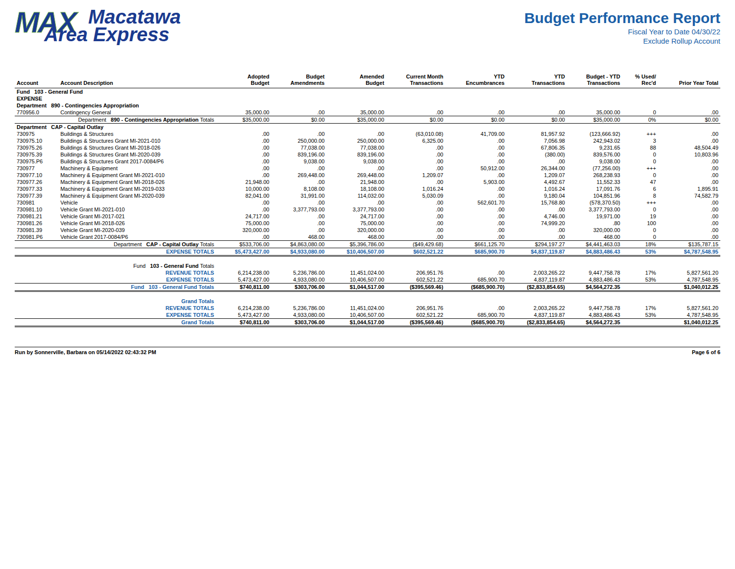MAX
Macatawa
Area Express
Budget Performance Report
Fiscal Year to Date 04/30/22
Exclude Rollup Account
| | | Adopted | Budget | Amended | Current Month | YTD | YTD | Budget - YTD | % Used/ | |
| --- | --- | --- | --- | --- | --- | --- | --- | --- | --- | --- |
| Account | Account Description | Budget | Amendments | Budget | Transactions | Encumbrances | Transactions | Transactions | Rec'd | Prior Year Total |
| Fund 103 - General Fund |
| EXPENSE |
| Department 890 - Contingencies Appropriation |
| 770956.0 | Contingency General | 35,000.00 | .00 | 35,000.00 | .00 | .00 | .00 | 35,000.00 | 0 | .00 |
| Department 890 - Contingencies Appropriation Totals | $35,000.00 | $0.00 | $35,000.00 | $0.00 | $0.00 | $0.00 | $35,000.00 | 0% | $0.00 |
| Department CAP - Capital Outlay |
| 730975 | Buildings & Structures | .00 | .00 | .00 | (63,010.08) | 41,709.00 | 81,957.92 | (123,666.92) | +++ | .00 |
| 730975.10 | Buildings & Structures Grant MI-2021-010 | .00 | 250,000.00 | 250,000.00 | 6,325.00 | .00 | 7,056.98 | 242,943.02 | 3 | .00 |
| 730975.26 | Buildings & Structures Grant MI-2018-026 | .00 | 77,038.00 | 77,038.00 | .00 | .00 | 67,806.35 | 9,231.65 | 88 | 48,504.49 |
| 730975.39 | Buildings & Structures Grant MI-2020-039 | .00 | 839,196.00 | 839,196.00 | .00 | .00 | (380.00) | 839,576.00 | 0 | 10,803.96 |
| 730975.P6 | Buildings & Structures Grant 2017-0084/P6 | .00 | 9,038.00 | 9,038.00 | .00 | .00 | .00 | 9,038.00 | 0 | .00 |
| 730977 | Machinery & Equipment | .00 | .00 | .00 | .00 | 50,912.00 | 26,344.00 | (77,256.00) | +++ | .00 |
| 730977.10 | Machinery & Equipment Grant MI-2021-010 | .00 | 269,448.00 | 269,448.00 | 1,209.07 | .00 | 1,209.07 | 268,238.93 | 0 | .00 |
| 730977.26 | Machinery & Equipment Grant MI-2018-026 | 21,948.00 | .00 | 21,948.00 | .00 | 5,903.00 | 4,492.67 | 11,552.33 | 47 | .00 |
| 730977.33 | Machinery & Equipment Grant MI-2019-033 | 10,000.00 | 8,108.00 | 18,108.00 | 1,016.24 | .00 | 1,016.24 | 17,091.76 | 6 | 1,895.91 |
| 730977.39 | Machinery & Equipment Grant MI-2020-039 | 82,041.00 | 31,991.00 | 114,032.00 | 5,030.09 | .00 | 9,180.04 | 104,851.96 | 8 | 74,582.79 |
| 730981 | Vehicle | .00 | .00 | .00 | .00 | 562,601.70 | 15,768.80 | (578,370.50) | +++ | .00 |
| 730981.10 | Vehicle Grant MI-2021-010 | .00 | 3,377,793.00 | 3,377,793.00 | .00 | .00 | .00 | 3,377,793.00 | 0 | .00 |
| 730981.21 | Vehicle Grant MI-2017-021 | 24,717.00 | .00 | 24,717.00 | .00 | .00 | 4,746.00 | 19,971.00 | 19 | .00 |
| 730981.26 | Vehicle Grant MI-2018-026 | 75,000.00 | .00 | 75,000.00 | .00 | .00 | 74,999.20 | .80 | 100 | .00 |
| 730981.39 | Vehicle Grant MI-2020-039 | 320,000.00 | .00 | 320,000.00 | .00 | .00 | .00 | 320,000.00 | 0 | .00 |
| 730981.P6 | Vehicle Grant 2017-0084/P6 | .00 | 468.00 | 468.00 | .00 | .00 | .00 | 468.00 | 0 | .00 |
| Department CAP - Capital Outlay Totals | $533,706.00 | $4,863,080.00 | $5,396,786.00 | ($49,429.68) | $661,125.70 | $294,197.27 | $4,441,463.03 | 18% | $135,787.15 |
| EXPENSE TOTALS | $5,473,427.00 | $4,933,080.00 | $10,406,507.00 | $602,521.22 | $685,900.70 | $4,837,119.87 | $4,883,486.43 | 53% | $4,787,548.95 |
| Fund 103 - General Fund Totals | |
| REVENUE TOTALS | 6,214,238.00 | 5,236,786.00 | 11,451,024.00 | 206,951.76 | .00 | 2,003,265.22 | 9,447,758.78 | 17% | 5,827,561.20 |
| EXPENSE TOTALS | 5,473,427.00 | 4,933,080.00 | 10,406,507.00 | 602,521.22 | 685,900.70 | 4,837,119.87 | 4,883,486.43 | 53% | 4,787,548.95 |
| Fund 103 - General Fund Totals | $740,811.00 | $303,706.00 | $1,044,517.00 | ($395,569.46) | ($685,900.70) | ($2,833,854.65) | $4,564,272.35 | | $1,040,012.25 |
| Grand Totals | |
| REVENUE TOTALS | 6,214,238.00 | 5,236,786.00 | 11,451,024.00 | 206,951.76 | .00 | 2,003,265.22 | 9,447,758.78 | 17% | 5,827,561.20 |
| EXPENSE TOTALS | 5,473,427.00 | 4,933,080.00 | 10,406,507.00 | 602,521.22 | 685,900.70 | 4,837,119.87 | 4,883,486.43 | 53% | 4,787,548.95 |
| Grand Totals | $740,811.00 | $303,706.00 | $1,044,517.00 | ($395,569.46) | ($685,900.70) | ($2,833,854.65) | $4,564,272.35 | | $1,040,012.25 |
Run by Sonnerville, Barbara on 05/14/2022 02:43:32 PM
Page 6 of 6